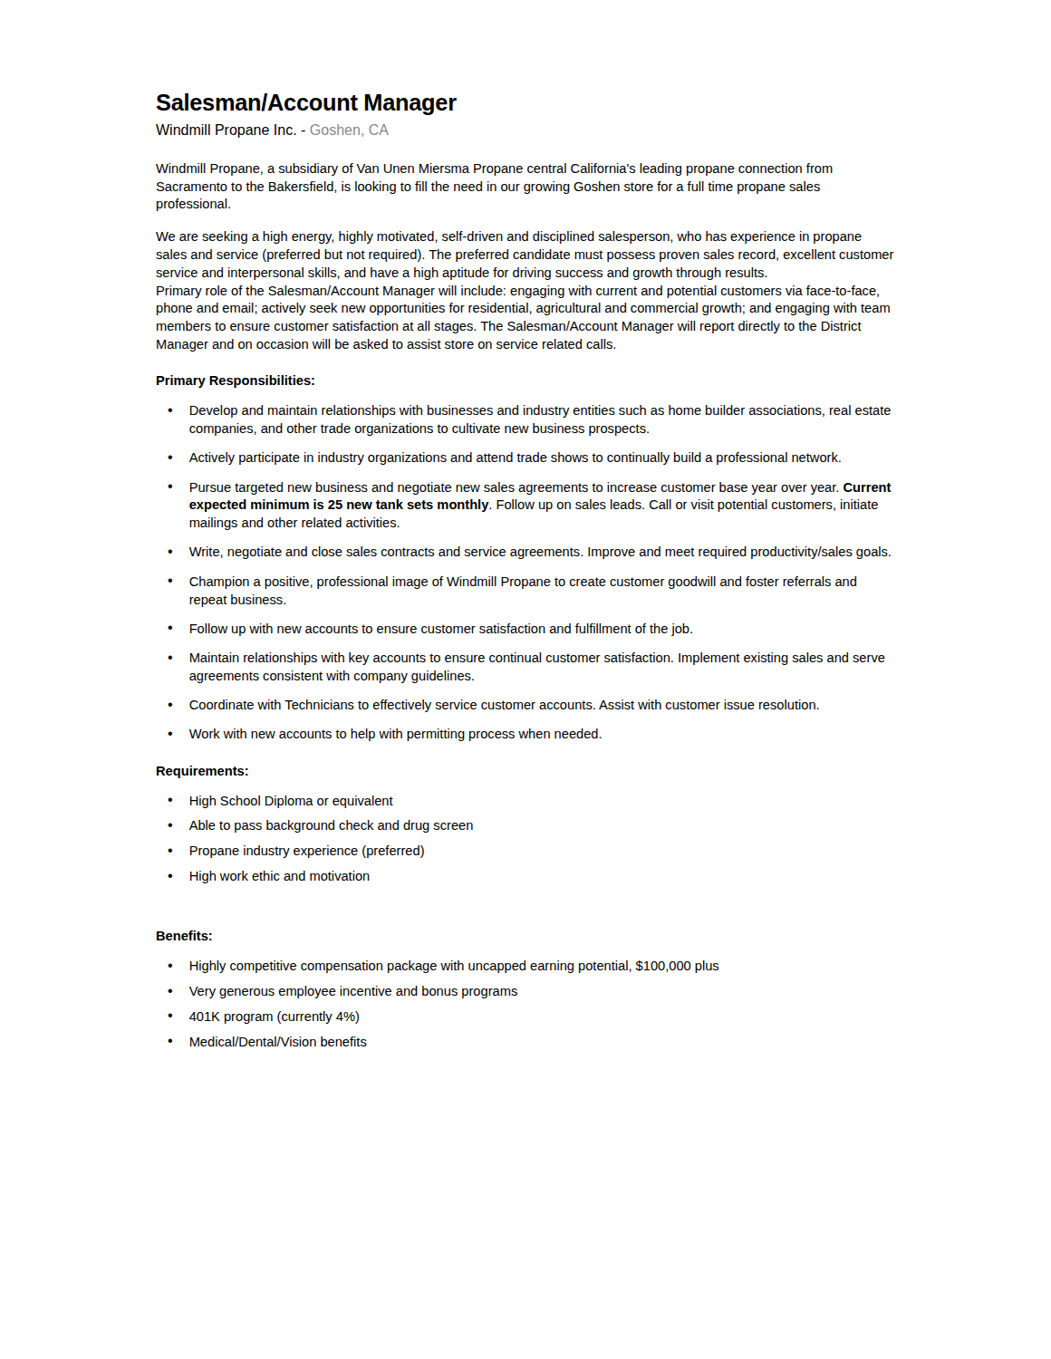Salesman/Account Manager
Windmill Propane Inc. - Goshen, CA
Windmill Propane, a subsidiary of Van Unen Miersma Propane central California's leading propane connection from Sacramento to the Bakersfield, is looking to fill the need in our growing Goshen store for a full time propane sales professional.
We are seeking a high energy, highly motivated, self-driven and disciplined salesperson, who has experience in propane sales and service (preferred but not required). The preferred candidate must possess proven sales record, excellent customer service and interpersonal skills, and have a high aptitude for driving success and growth through results.
Primary role of the Salesman/Account Manager will include: engaging with current and potential customers via face-to-face, phone and email; actively seek new opportunities for residential, agricultural and commercial growth; and engaging with team members to ensure customer satisfaction at all stages. The Salesman/Account Manager will report directly to the District Manager and on occasion will be asked to assist store on service related calls.
Primary Responsibilities:
Develop and maintain relationships with businesses and industry entities such as home builder associations, real estate companies, and other trade organizations to cultivate new business prospects.
Actively participate in industry organizations and attend trade shows to continually build a professional network.
Pursue targeted new business and negotiate new sales agreements to increase customer base year over year. Current expected minimum is 25 new tank sets monthly. Follow up on sales leads. Call or visit potential customers, initiate mailings and other related activities.
Write, negotiate and close sales contracts and service agreements. Improve and meet required productivity/sales goals.
Champion a positive, professional image of Windmill Propane to create customer goodwill and foster referrals and repeat business.
Follow up with new accounts to ensure customer satisfaction and fulfillment of the job.
Maintain relationships with key accounts to ensure continual customer satisfaction. Implement existing sales and serve agreements consistent with company guidelines.
Coordinate with Technicians to effectively service customer accounts. Assist with customer issue resolution.
Work with new accounts to help with permitting process when needed.
Requirements:
High School Diploma or equivalent
Able to pass background check and drug screen
Propane industry experience (preferred)
High work ethic and motivation
Benefits:
Highly competitive compensation package with uncapped earning potential, $100,000 plus
Very generous employee incentive and bonus programs
401K program (currently 4%)
Medical/Dental/Vision benefits